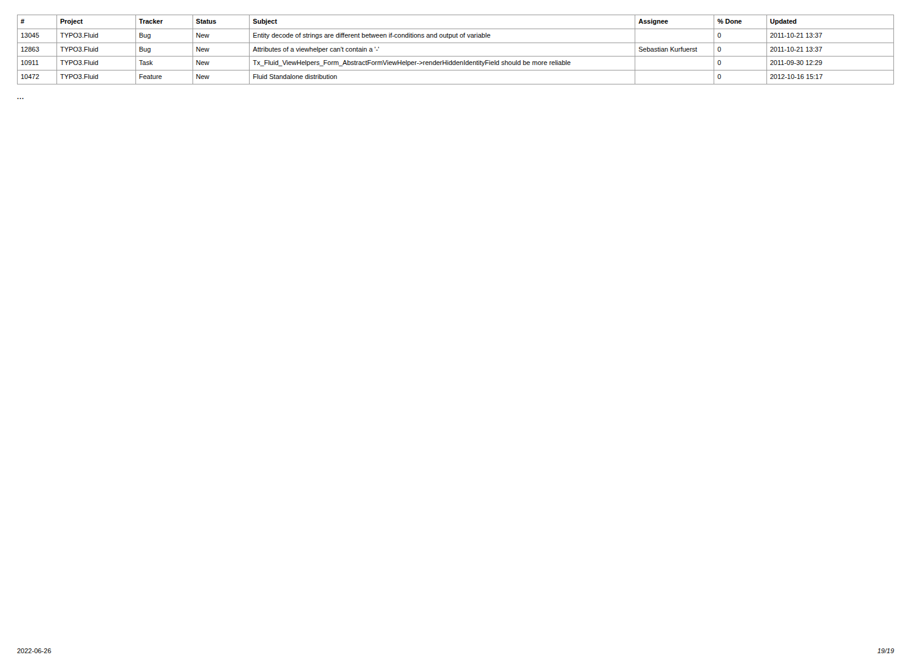| # | Project | Tracker | Status | Subject | Assignee | % Done | Updated |
| --- | --- | --- | --- | --- | --- | --- | --- |
| 13045 | TYPO3.Fluid | Bug | New | Entity decode of strings are different between if-conditions and output of variable | | 0 | 2011-10-21 13:37 |
| 12863 | TYPO3.Fluid | Bug | New | Attributes of a viewhelper can't contain a '-' | Sebastian Kurfuerst | 0 | 2011-10-21 13:37 |
| 10911 | TYPO3.Fluid | Task | New | Tx_Fluid_ViewHelpers_Form_AbstractFormViewHelper->renderHiddenIdentityField should be more reliable | | 0 | 2011-09-30 12:29 |
| 10472 | TYPO3.Fluid | Feature | New | Fluid Standalone distribution | | 0 | 2012-10-16 15:17 |
...
2022-06-26
19/19